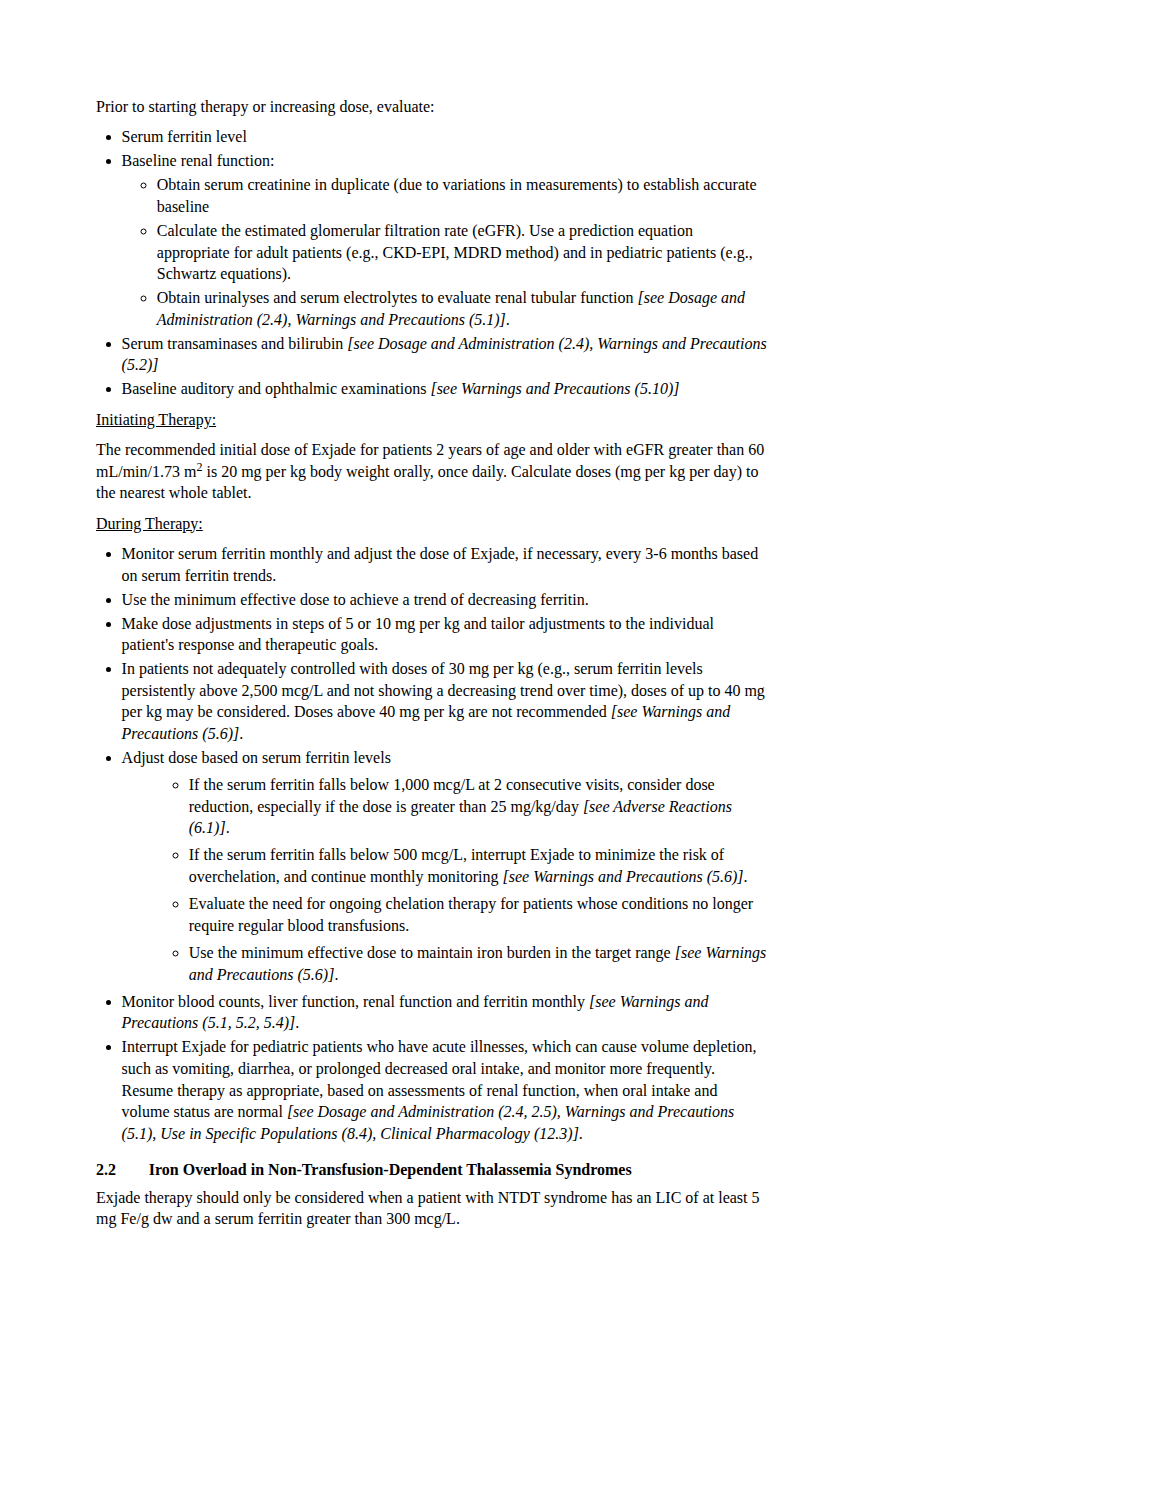Prior to starting therapy or increasing dose, evaluate:
Serum ferritin level
Baseline renal function:
Obtain serum creatinine in duplicate (due to variations in measurements) to establish accurate baseline
Calculate the estimated glomerular filtration rate (eGFR). Use a prediction equation appropriate for adult patients (e.g., CKD-EPI, MDRD method) and in pediatric patients (e.g., Schwartz equations).
Obtain urinalyses and serum electrolytes to evaluate renal tubular function [see Dosage and Administration (2.4), Warnings and Precautions (5.1)].
Serum transaminases and bilirubin [see Dosage and Administration (2.4), Warnings and Precautions (5.2)]
Baseline auditory and ophthalmic examinations [see Warnings and Precautions (5.10)]
Initiating Therapy:
The recommended initial dose of Exjade for patients 2 years of age and older with eGFR greater than 60 mL/min/1.73 m2 is 20 mg per kg body weight orally, once daily. Calculate doses (mg per kg per day) to the nearest whole tablet.
During Therapy:
Monitor serum ferritin monthly and adjust the dose of Exjade, if necessary, every 3-6 months based on serum ferritin trends.
Use the minimum effective dose to achieve a trend of decreasing ferritin.
Make dose adjustments in steps of 5 or 10 mg per kg and tailor adjustments to the individual patient's response and therapeutic goals.
In patients not adequately controlled with doses of 30 mg per kg (e.g., serum ferritin levels persistently above 2,500 mcg/L and not showing a decreasing trend over time), doses of up to 40 mg per kg may be considered. Doses above 40 mg per kg are not recommended [see Warnings and Precautions (5.6)].
Adjust dose based on serum ferritin levels
If the serum ferritin falls below 1,000 mcg/L at 2 consecutive visits, consider dose reduction, especially if the dose is greater than 25 mg/kg/day [see Adverse Reactions (6.1)].
If the serum ferritin falls below 500 mcg/L, interrupt Exjade to minimize the risk of overchelation, and continue monthly monitoring [see Warnings and Precautions (5.6)].
Evaluate the need for ongoing chelation therapy for patients whose conditions no longer require regular blood transfusions.
Use the minimum effective dose to maintain iron burden in the target range [see Warnings and Precautions (5.6)].
Monitor blood counts, liver function, renal function and ferritin monthly [see Warnings and Precautions (5.1, 5.2, 5.4)].
Interrupt Exjade for pediatric patients who have acute illnesses, which can cause volume depletion, such as vomiting, diarrhea, or prolonged decreased oral intake, and monitor more frequently. Resume therapy as appropriate, based on assessments of renal function, when oral intake and volume status are normal [see Dosage and Administration (2.4, 2.5), Warnings and Precautions (5.1), Use in Specific Populations (8.4), Clinical Pharmacology (12.3)].
2.2 Iron Overload in Non-Transfusion-Dependent Thalassemia Syndromes
Exjade therapy should only be considered when a patient with NTDT syndrome has an LIC of at least 5 mg Fe/g dw and a serum ferritin greater than 300 mcg/L.